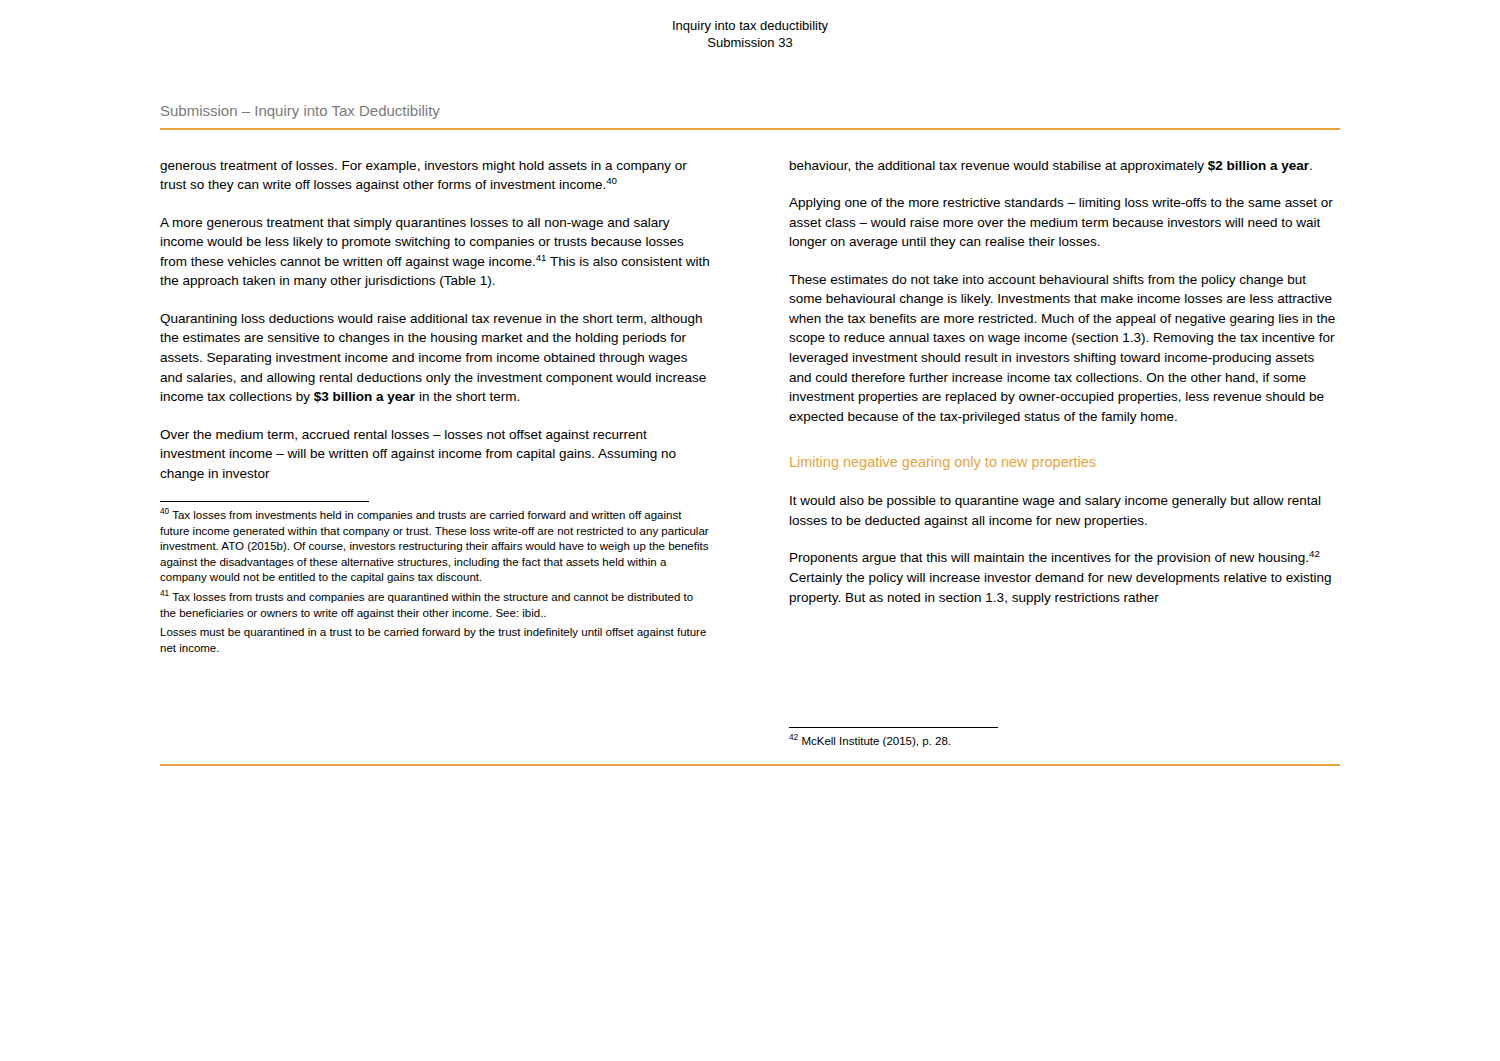Inquiry into tax deductibility
Submission 33
Submission – Inquiry into Tax Deductibility
generous treatment of losses. For example, investors might hold assets in a company or trust so they can write off losses against other forms of investment income.40
A more generous treatment that simply quarantines losses to all non-wage and salary income would be less likely to promote switching to companies or trusts because losses from these vehicles cannot be written off against wage income.41 This is also consistent with the approach taken in many other jurisdictions (Table 1).
Quarantining loss deductions would raise additional tax revenue in the short term, although the estimates are sensitive to changes in the housing market and the holding periods for assets. Separating investment income and income from income obtained through wages and salaries, and allowing rental deductions only the investment component would increase income tax collections by $3 billion a year in the short term.
Over the medium term, accrued rental losses – losses not offset against recurrent investment income – will be written off against income from capital gains. Assuming no change in investor
40 Tax losses from investments held in companies and trusts are carried forward and written off against future income generated within that company or trust. These loss write-off are not restricted to any particular investment. ATO (2015b). Of course, investors restructuring their affairs would have to weigh up the benefits against the disadvantages of these alternative structures, including the fact that assets held within a company would not be entitled to the capital gains tax discount.
41 Tax losses from trusts and companies are quarantined within the structure and cannot be distributed to the beneficiaries or owners to write off against their other income. See: ibid..
Losses must be quarantined in a trust to be carried forward by the trust indefinitely until offset against future net income.
behaviour, the additional tax revenue would stabilise at approximately $2 billion a year.
Applying one of the more restrictive standards – limiting loss write-offs to the same asset or asset class – would raise more over the medium term because investors will need to wait longer on average until they can realise their losses.
These estimates do not take into account behavioural shifts from the policy change but some behavioural change is likely. Investments that make income losses are less attractive when the tax benefits are more restricted. Much of the appeal of negative gearing lies in the scope to reduce annual taxes on wage income (section 1.3). Removing the tax incentive for leveraged investment should result in investors shifting toward income-producing assets and could therefore further increase income tax collections. On the other hand, if some investment properties are replaced by owner-occupied properties, less revenue should be expected because of the tax-privileged status of the family home.
Limiting negative gearing only to new properties
It would also be possible to quarantine wage and salary income generally but allow rental losses to be deducted against all income for new properties.
Proponents argue that this will maintain the incentives for the provision of new housing.42 Certainly the policy will increase investor demand for new developments relative to existing property. But as noted in section 1.3, supply restrictions rather
42 McKell Institute (2015), p. 28.